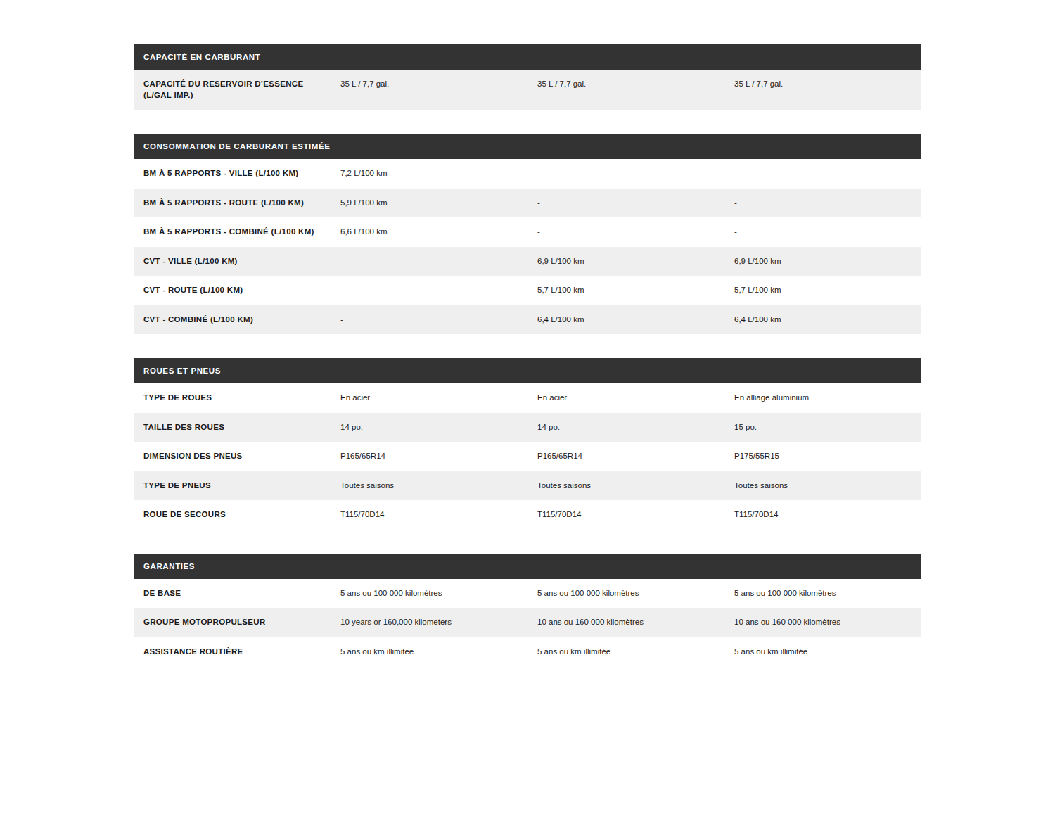| CAPACITÉ EN CARBURANT |
| --- |
| CAPACITÉ DU RESERVOIR D’ESSENCE (L/GAL IMP.) | 35 L / 7,7 gal. | 35 L / 7,7 gal. | 35 L / 7,7 gal. |
| CONSOMMATION DE CARBURANT ESTIMÉE |
| --- |
| BM À 5 RAPPORTS - VILLE (L/100 KM) | 7,2 L/100 km | - | - |
| BM À 5 RAPPORTS - ROUTE (L/100 KM) | 5,9 L/100 km | - | - |
| BM À 5 RAPPORTS - COMBINÉ (L/100 KM) | 6,6 L/100 km | - | - |
| CVT - VILLE (L/100 KM) | - | 6,9 L/100 km | 6,9 L/100 km |
| CVT - ROUTE (L/100 KM) | - | 5,7 L/100 km | 5,7 L/100 km |
| CVT - COMBINÉ (L/100 KM) | - | 6,4 L/100 km | 6,4 L/100 km |
| ROUES ET PNEUS |
| --- |
| TYPE DE ROUES | En acier | En acier | En alliage aluminium |
| TAILLE DES ROUES | 14 po. | 14 po. | 15 po. |
| DIMENSION DES PNEUS | P165/65R14 | P165/65R14 | P175/55R15 |
| TYPE DE PNEUS | Toutes saisons | Toutes saisons | Toutes saisons |
| ROUE DE SECOURS | T115/70D14 | T115/70D14 | T115/70D14 |
| GARANTIES |
| --- |
| DE BASE | 5 ans ou 100 000 kilomètres | 5 ans ou 100 000 kilomètres | 5 ans ou 100 000 kilomètres |
| GROUPE MOTOPROPULSEUR | 10 years or 160,000 kilometers | 10 ans ou 160 000 kilomètres | 10 ans ou 160 000 kilomètres |
| ASSISTANCE ROUTIÈRE | 5 ans ou km illimitée | 5 ans ou km illimitée | 5 ans ou km illimitée |